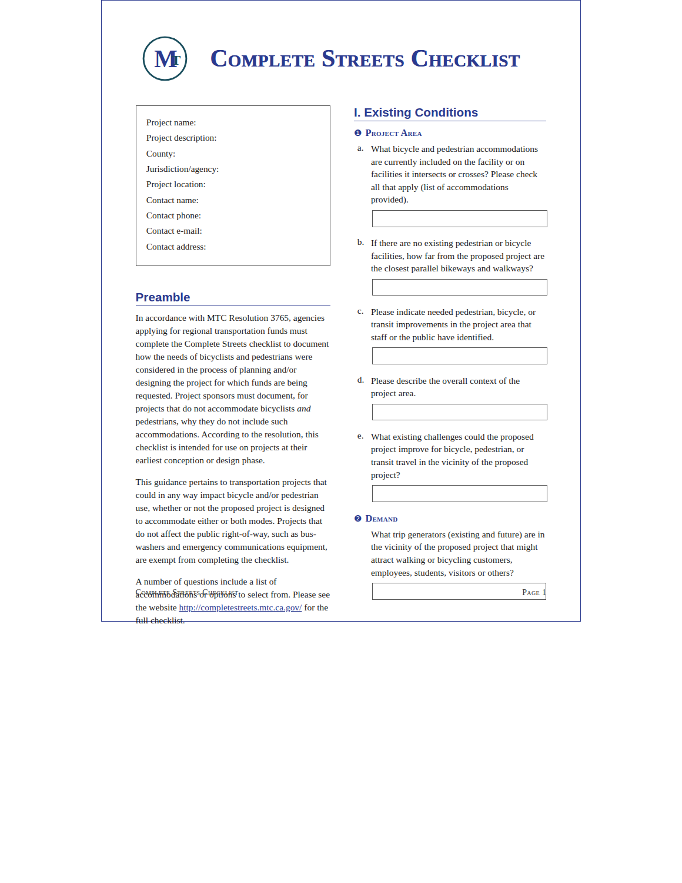M T
Complete Streets Checklist
Project name:
Project description:
County:
Jurisdiction/agency:
Project location:
Contact name:
Contact phone:
Contact e-mail:
Contact address:
Preamble
In accordance with MTC Resolution 3765, agencies applying for regional transportation funds must complete the Complete Streets checklist to document how the needs of bicyclists and pedestrians were considered in the process of planning and/or designing the project for which funds are being requested. Project sponsors must document, for projects that do not accommodate bicyclists and pedestrians, why they do not include such accommodations. According to the resolution, this checklist is intended for use on projects at their earliest conception or design phase.
This guidance pertains to transportation projects that could in any way impact bicycle and/or pedestrian use, whether or not the proposed project is designed to accommodate either or both modes. Projects that do not affect the public right-of-way, such as bus-washers and emergency communications equipment, are exempt from completing the checklist.
A number of questions include a list of accommodations or options to select from. Please see the website http://completestreets.mtc.ca.gov/ for the full checklist.
I. Existing Conditions
❶ Project Area
a.
What bicycle and pedestrian accommodations are currently included on the facility or on facilities it intersects or crosses? Please check all that apply (list of accommodations provided).
b.
If there are no existing pedestrian or bicycle facilities, how far from the proposed project are the closest parallel bikeways and walkways?
c.
Please indicate needed pedestrian, bicycle, or transit improvements in the project area that staff or the public have identified.
d.
Please describe the overall context of the project area.
e.
What existing challenges could the proposed project improve for bicycle, pedestrian, or transit travel in the vicinity of the proposed project?
❷ Demand
What trip generators (existing and future) are in the vicinity of the proposed project that might attract walking or bicycling customers, employees, students, visitors or others?
Complete Streets Checklist
Page 1